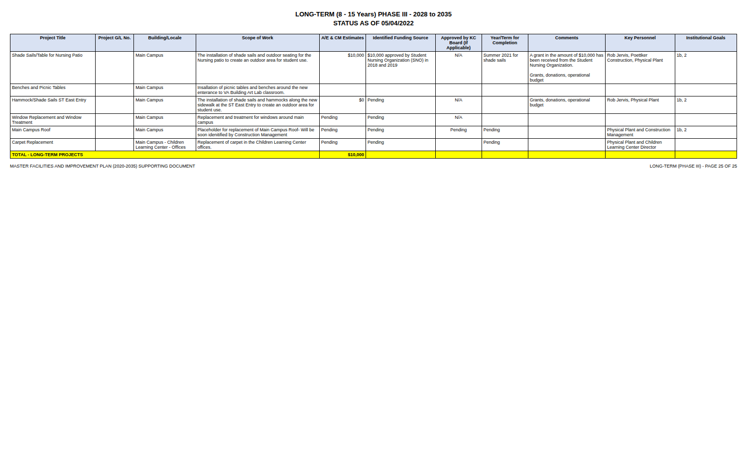LONG-TERM (8 - 15 Years) PHASE III - 2028 to 2035
STATUS AS OF 05/04/2022
| Project Title | Project G/L No. | Building/Locale | Scope of Work | A/E & CM Estimates | Identified Funding Source | Approved by KC Board (If Applicable) | Year/Term for Completion | Comments | Key Personnel | Institutional Goals |
| --- | --- | --- | --- | --- | --- | --- | --- | --- | --- | --- |
| Shade Sails/Table for Nursing Patio | | Main Campus | The installation of shade sails and outdoor seating for the Nursing patio to create an outdoor area for student use. | $10,000 | $10,000 approved by Student Nursing Organization (SNO) in 2018 and 2019 | N/A | Summer 2021 for shade sails | A grant in the amount of $10,000 has been received from the Student Nursing Organization. Grants, donations, operational budget | Rob Jervis, Poettker Construction, Physical Plant | 1b, 2 |
| Benches and Picnic Tables | | Main Campus | Insallation of picnic tables and benches around the new enterance to VA Building Art Lab classroom. | | | | | | | |
| Hammock/Shade Sails ST East Entry | | Main Campus | The installation of shade sails and hammocks along the new sidewalk at the ST East Entry to create an outdoor area for student use. | $0 | Pending | N/A | | Grants, donations, operational budget | Rob Jervis, Physical Plant | 1b, 2 |
| Window Replacement and Window Treatment | | Main Campus | Replacement and treatment for windows around main campus | Pending | Pending | N/A | | | | |
| Main Campus Roof | | Main Campus | Placeholder for replacement of Main Campus Roof- Will be soon idenitified by Construction Management | Pending | Pending | Pending | Pending | | Physical Plant and Construction Management | 1b, 2 |
| Carpet Replacement | | Main Campus - Children Learning Center - Offices | Replacement of carpet in the Children Learning Center offices. | Pending | Pending | | Pending | | Physical Plant and Children Learning Center Director | |
| TOTAL - LONG-TERM PROJECTS | $10,000 | | | | | | |
MASTER FACILITIES AND IMPROVEMENT PLAN (2020-2035) SUPPORTING DOCUMENT
LONG-TERM (PHASE III) - PAGE 25 OF 25